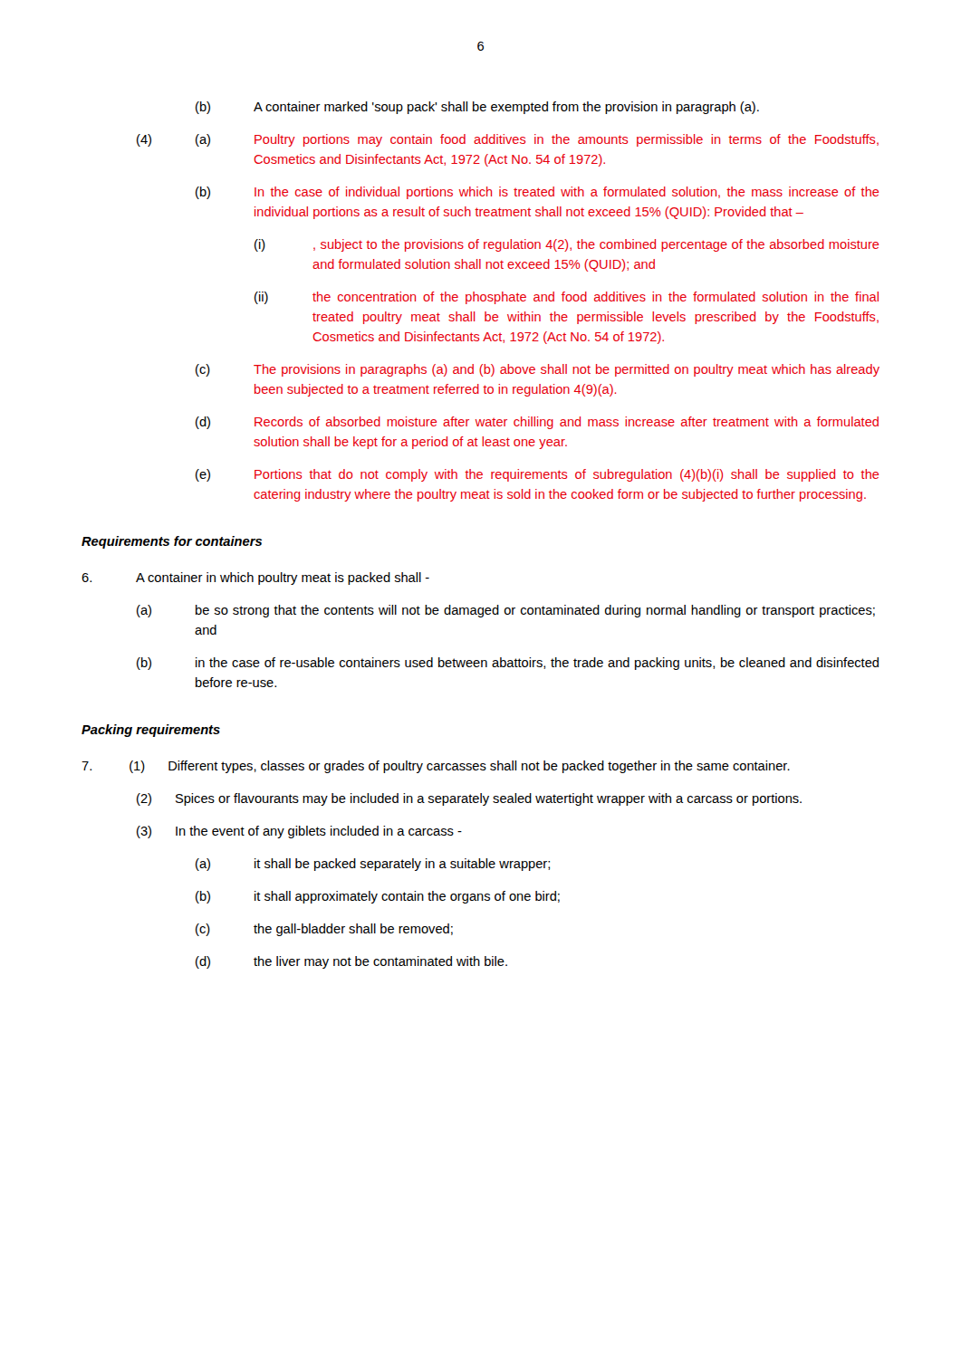6
(b)
A container marked 'soup pack' shall be exempted from the provision in paragraph (a).
(4)
(a)
Poultry portions may contain food additives in the amounts permissible in terms of the Foodstuffs, Cosmetics and Disinfectants Act, 1972 (Act No. 54 of 1972).
(b)
In the case of individual portions which is treated with a formulated solution, the mass increase of the individual portions as a result of such treatment shall not exceed 15% (QUID): Provided that –
(i)
, subject to the provisions of regulation 4(2), the combined percentage of the absorbed moisture and formulated solution shall not exceed 15% (QUID); and
(ii)
the concentration of the phosphate and food additives in the formulated solution in the final treated poultry meat shall be within the permissible levels prescribed by the Foodstuffs, Cosmetics and Disinfectants Act, 1972 (Act No. 54 of 1972).
(c)
The provisions in paragraphs (a) and (b) above shall not be permitted on poultry meat which has already been subjected to a treatment referred to in regulation 4(9)(a).
(d)
Records of absorbed moisture after water chilling and mass increase after treatment with a formulated solution shall be kept for a period of at least one year.
(e)
Portions that do not comply with the requirements of subregulation (4)(b)(i) shall be supplied to the catering industry where the poultry meat is sold in the cooked form or be subjected to further processing.
Requirements for containers
6.
A container in which poultry meat is packed shall -
(a)
be so strong that the contents will not be damaged or contaminated during normal handling or transport practices; and
(b)
in the case of re-usable containers used between abattoirs, the trade and packing units, be cleaned and disinfected before re-use.
Packing requirements
7. (1) Different types, classes or grades of poultry carcasses shall not be packed together in the same container.
(2) Spices or flavourants may be included in a separately sealed watertight wrapper with a carcass or portions.
(3) In the event of any giblets included in a carcass -
(a)
it shall be packed separately in a suitable wrapper;
(b)
it shall approximately contain the organs of one bird;
(c)
the gall-bladder shall be removed;
(d)
the liver may not be contaminated with bile.